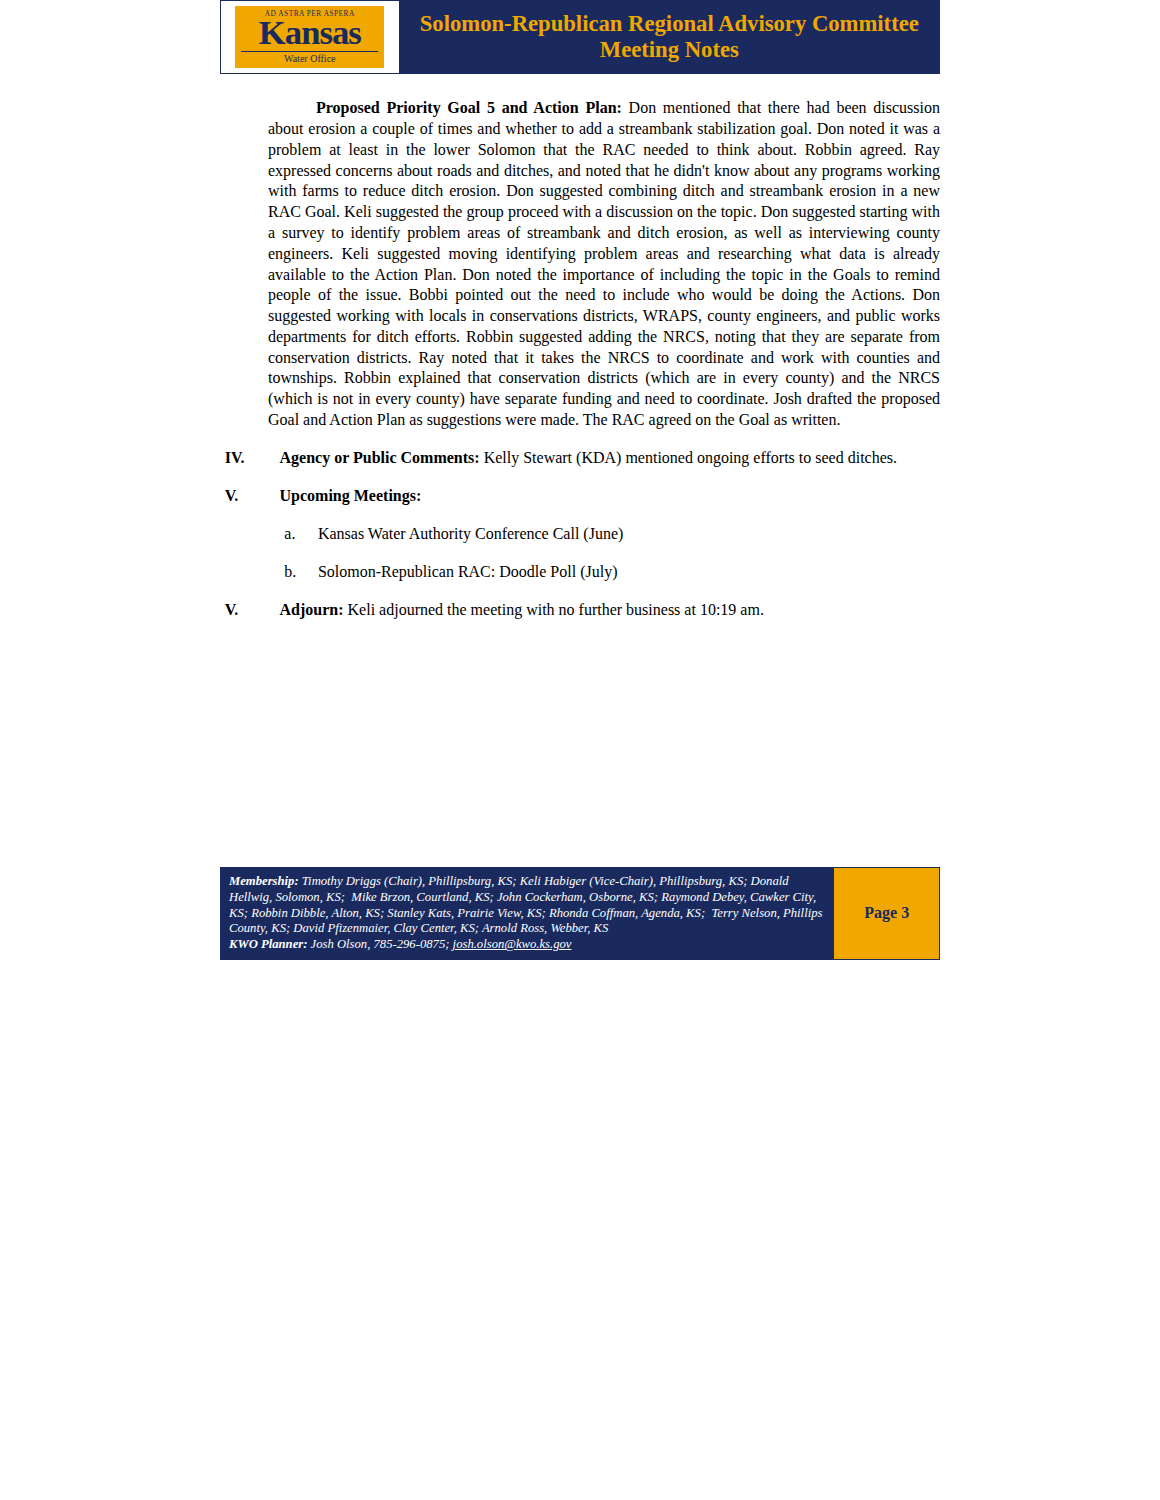AD ASTRA PER ASPERA
Kansas
Water Office
Solomon-Republican Regional Advisory Committee
Meeting Notes
Proposed Priority Goal 5 and Action Plan: Don mentioned that there had been discussion about erosion a couple of times and whether to add a streambank stabilization goal. Don noted it was a problem at least in the lower Solomon that the RAC needed to think about. Robbin agreed. Ray expressed concerns about roads and ditches, and noted that he didn't know about any programs working with farms to reduce ditch erosion. Don suggested combining ditch and streambank erosion in a new RAC Goal. Keli suggested the group proceed with a discussion on the topic. Don suggested starting with a survey to identify problem areas of streambank and ditch erosion, as well as interviewing county engineers. Keli suggested moving identifying problem areas and researching what data is already available to the Action Plan. Don noted the importance of including the topic in the Goals to remind people of the issue. Bobbi pointed out the need to include who would be doing the Actions. Don suggested working with locals in conservations districts, WRAPS, county engineers, and public works departments for ditch efforts. Robbin suggested adding the NRCS, noting that they are separate from conservation districts. Ray noted that it takes the NRCS to coordinate and work with counties and townships. Robbin explained that conservation districts (which are in every county) and the NRCS (which is not in every county) have separate funding and need to coordinate. Josh drafted the proposed Goal and Action Plan as suggestions were made. The RAC agreed on the Goal as written.
IV.
Agency or Public Comments: Kelly Stewart (KDA) mentioned ongoing efforts to seed ditches.
V.
Upcoming Meetings:
a. Kansas Water Authority Conference Call (June)
b. Solomon-Republican RAC: Doodle Poll (July)
V.
Adjourn: Keli adjourned the meeting with no further business at 10:19 am.
Membership: Timothy Driggs (Chair), Phillipsburg, KS; Keli Habiger (Vice-Chair), Phillipsburg, KS; Donald Hellwig, Solomon, KS; Mike Brzon, Courtland, KS; John Cockerham, Osborne, KS; Raymond Debey, Cawker City, KS; Robbin Dibble, Alton, KS; Stanley Kats, Prairie View, KS; Rhonda Coffman, Agenda, KS; Terry Nelson, Phillips County, KS; David Pfizenmaier, Clay Center, KS; Arnold Ross, Webber, KS
KWO Planner: Josh Olson, 785-296-0875; josh.olson@kwo.ks.gov
Page 3